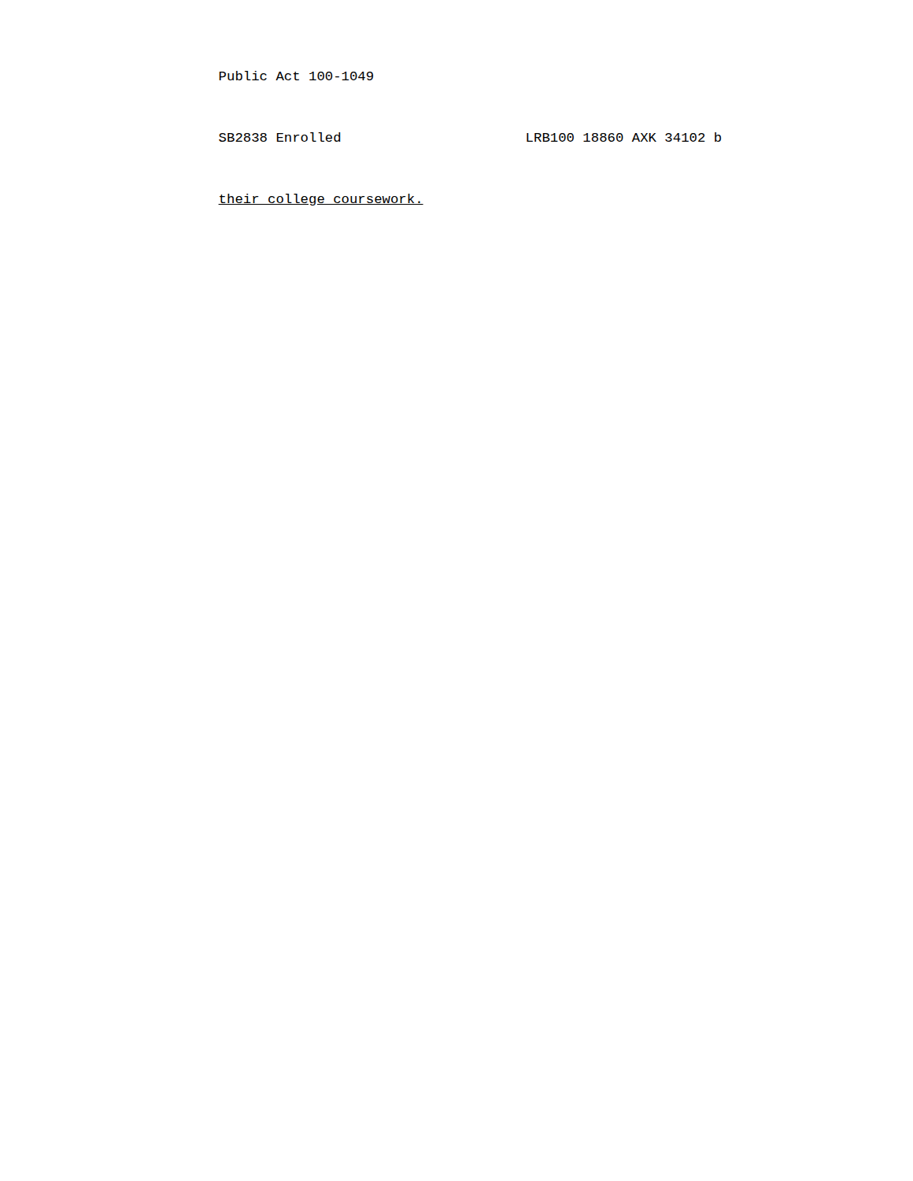Public Act 100-1049
SB2838 Enrolled LRB100 18860 AXK 34102 b
their college coursework.